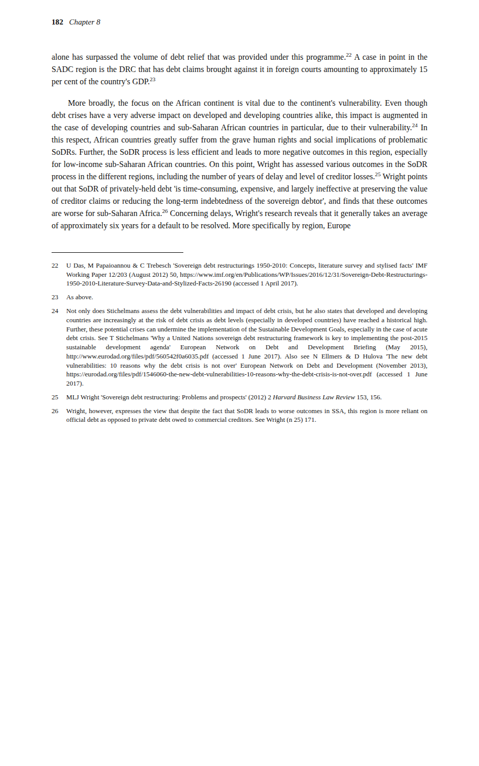182 Chapter 8
alone has surpassed the volume of debt relief that was provided under this programme.22 A case in point in the SADC region is the DRC that has debt claims brought against it in foreign courts amounting to approximately 15 per cent of the country's GDP.23
More broadly, the focus on the African continent is vital due to the continent's vulnerability. Even though debt crises have a very adverse impact on developed and developing countries alike, this impact is augmented in the case of developing countries and sub-Saharan African countries in particular, due to their vulnerability.24 In this respect, African countries greatly suffer from the grave human rights and social implications of problematic SoDRs. Further, the SoDR process is less efficient and leads to more negative outcomes in this region, especially for low-income sub-Saharan African countries. On this point, Wright has assessed various outcomes in the SoDR process in the different regions, including the number of years of delay and level of creditor losses.25 Wright points out that SoDR of privately-held debt 'is time-consuming, expensive, and largely ineffective at preserving the value of creditor claims or reducing the long-term indebtedness of the sovereign debtor', and finds that these outcomes are worse for sub-Saharan Africa.26 Concerning delays, Wright's research reveals that it generally takes an average of approximately six years for a default to be resolved. More specifically by region, Europe
22 U Das, M Papaioannou & C Trebesch 'Sovereign debt restructurings 1950-2010: Concepts, literature survey and stylised facts' IMF Working Paper 12/203 (August 2012) 50, https://www.imf.org/en/Publications/WP/Issues/2016/12/31/Sovereign-Debt-Restructurings-1950-2010-Literature-Survey-Data-and-Stylized-Facts-26190 (accessed 1 April 2017).
23 As above.
24 Not only does Stichelmans assess the debt vulnerabilities and impact of debt crisis, but he also states that developed and developing countries are increasingly at the risk of debt crisis as debt levels (especially in developed countries) have reached a historical high. Further, these potential crises can undermine the implementation of the Sustainable Development Goals, especially in the case of acute debt crisis. See T Stichelmans 'Why a United Nations sovereign debt restructuring framework is key to implementing the post-2015 sustainable development agenda' European Network on Debt and Development Briefing (May 2015), http://www.eurodad.org/files/pdf/560542f0a6035.pdf (accessed 1 June 2017). Also see N Ellmers & D Hulova 'The new debt vulnerabilities: 10 reasons why the debt crisis is not over' European Network on Debt and Development (November 2013), https://eurodad.org/files/pdf/1546060-the-new-debt-vulnerabilities-10-reasons-why-the-debt-crisis-is-not-over.pdf (accessed 1 June 2017).
25 MLJ Wright 'Sovereign debt restructuring: Problems and prospects' (2012) 2 Harvard Business Law Review 153, 156.
26 Wright, however, expresses the view that despite the fact that SoDR leads to worse outcomes in SSA, this region is more reliant on official debt as opposed to private debt owed to commercial creditors. See Wright (n 25) 171.